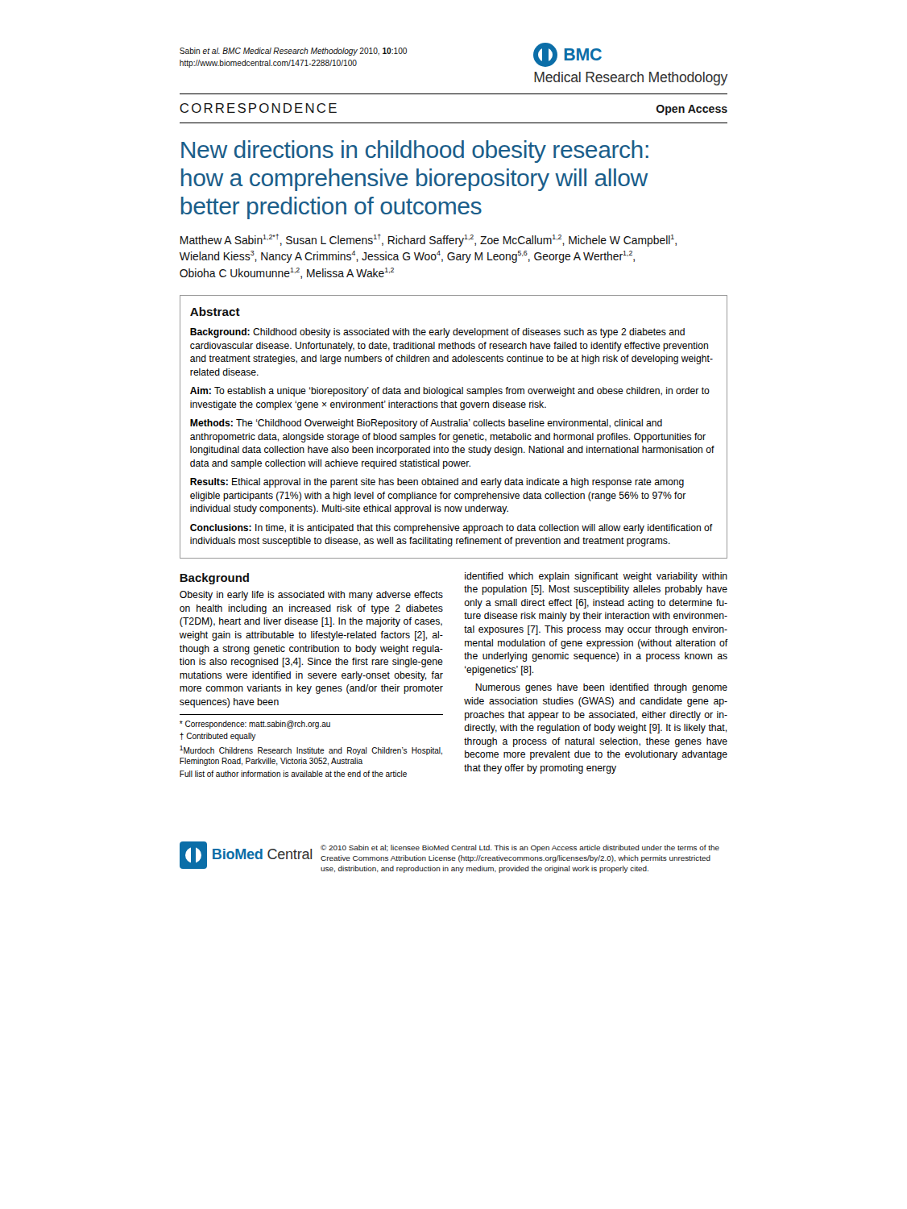Sabin et al. BMC Medical Research Methodology 2010, 10:100
http://www.biomedcentral.com/1471-2288/10/100
BMC
Medical Research Methodology
CORRESPONDENCE
Open Access
New directions in childhood obesity research:
how a comprehensive biorepository will allow
better prediction of outcomes
Matthew A Sabin1,2*†, Susan L Clemens1†, Richard Saffery1,2, Zoe McCallum1,2, Michele W Campbell1,
Wieland Kiess3, Nancy A Crimmins4, Jessica G Woo4, Gary M Leong5,6, George A Werther1,2,
Obioha C Ukoumunne1,2, Melissa A Wake1,2
Abstract
Background: Childhood obesity is associated with the early development of diseases such as type 2 diabetes and cardiovascular disease. Unfortunately, to date, traditional methods of research have failed to identify effective prevention and treatment strategies, and large numbers of children and adolescents continue to be at high risk of developing weight-related disease.
Aim: To establish a unique ‘biorepository’ of data and biological samples from overweight and obese children, in order to investigate the complex ‘gene × environment’ interactions that govern disease risk.
Methods: The ‘Childhood Overweight BioRepository of Australia’ collects baseline environmental, clinical and anthropometric data, alongside storage of blood samples for genetic, metabolic and hormonal profiles. Opportunities for longitudinal data collection have also been incorporated into the study design. National and international harmonisation of data and sample collection will achieve required statistical power.
Results: Ethical approval in the parent site has been obtained and early data indicate a high response rate among eligible participants (71%) with a high level of compliance for comprehensive data collection (range 56% to 97% for individual study components). Multi-site ethical approval is now underway.
Conclusions: In time, it is anticipated that this comprehensive approach to data collection will allow early identification of individuals most susceptible to disease, as well as facilitating refinement of prevention and treatment programs.
Background
Obesity in early life is associated with many adverse effects on health including an increased risk of type 2 diabetes (T2DM), heart and liver disease [1]. In the majority of cases, weight gain is attributable to lifestyle-related factors [2], although a strong genetic contribution to body weight regulation is also recognised [3,4]. Since the first rare single-gene mutations were identified in severe early-onset obesity, far more common variants in key genes (and/or their promoter sequences) have been
* Correspondence: matt.sabin@rch.org.au
† Contributed equally
1Murdoch Childrens Research Institute and Royal Children’s Hospital, Flemington Road, Parkville, Victoria 3052, Australia
Full list of author information is available at the end of the article
identified which explain significant weight variability within the population [5]. Most susceptibility alleles probably have only a small direct effect [6], instead acting to determine future disease risk mainly by their interaction with environmental exposures [7]. This process may occur through environmental modulation of gene expression (without alteration of the underlying genomic sequence) in a process known as ‘epigenetics’ [8].
Numerous genes have been identified through genome wide association studies (GWAS) and candidate gene approaches that appear to be associated, either directly or indirectly, with the regulation of body weight [9]. It is likely that, through a process of natural selection, these genes have become more prevalent due to the evolutionary advantage that they offer by promoting energy
BioMed Central
© 2010 Sabin et al; licensee BioMed Central Ltd. This is an Open Access article distributed under the terms of the Creative Commons Attribution License (http://creativecommons.org/licenses/by/2.0), which permits unrestricted use, distribution, and reproduction in any medium, provided the original work is properly cited.